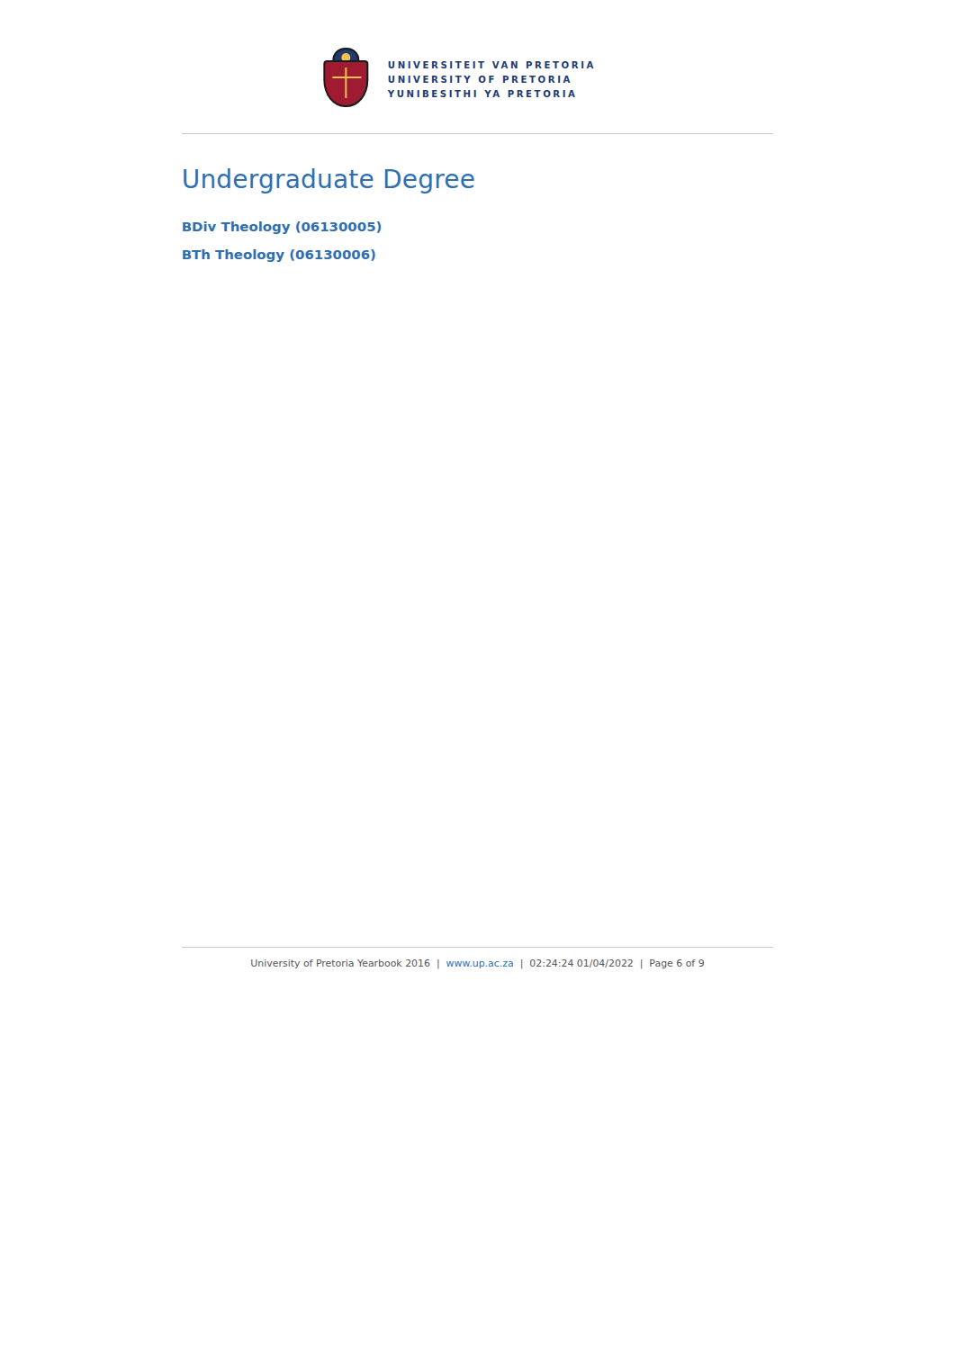Universiteit van Pretoria
University of Pretoria
Yunibesithi ya Pretoria
Undergraduate Degree
BDiv Theology (06130005)
BTh Theology (06130006)
University of Pretoria Yearbook 2016 | www.up.ac.za | 02:24:24 01/04/2022 | Page 6 of 9